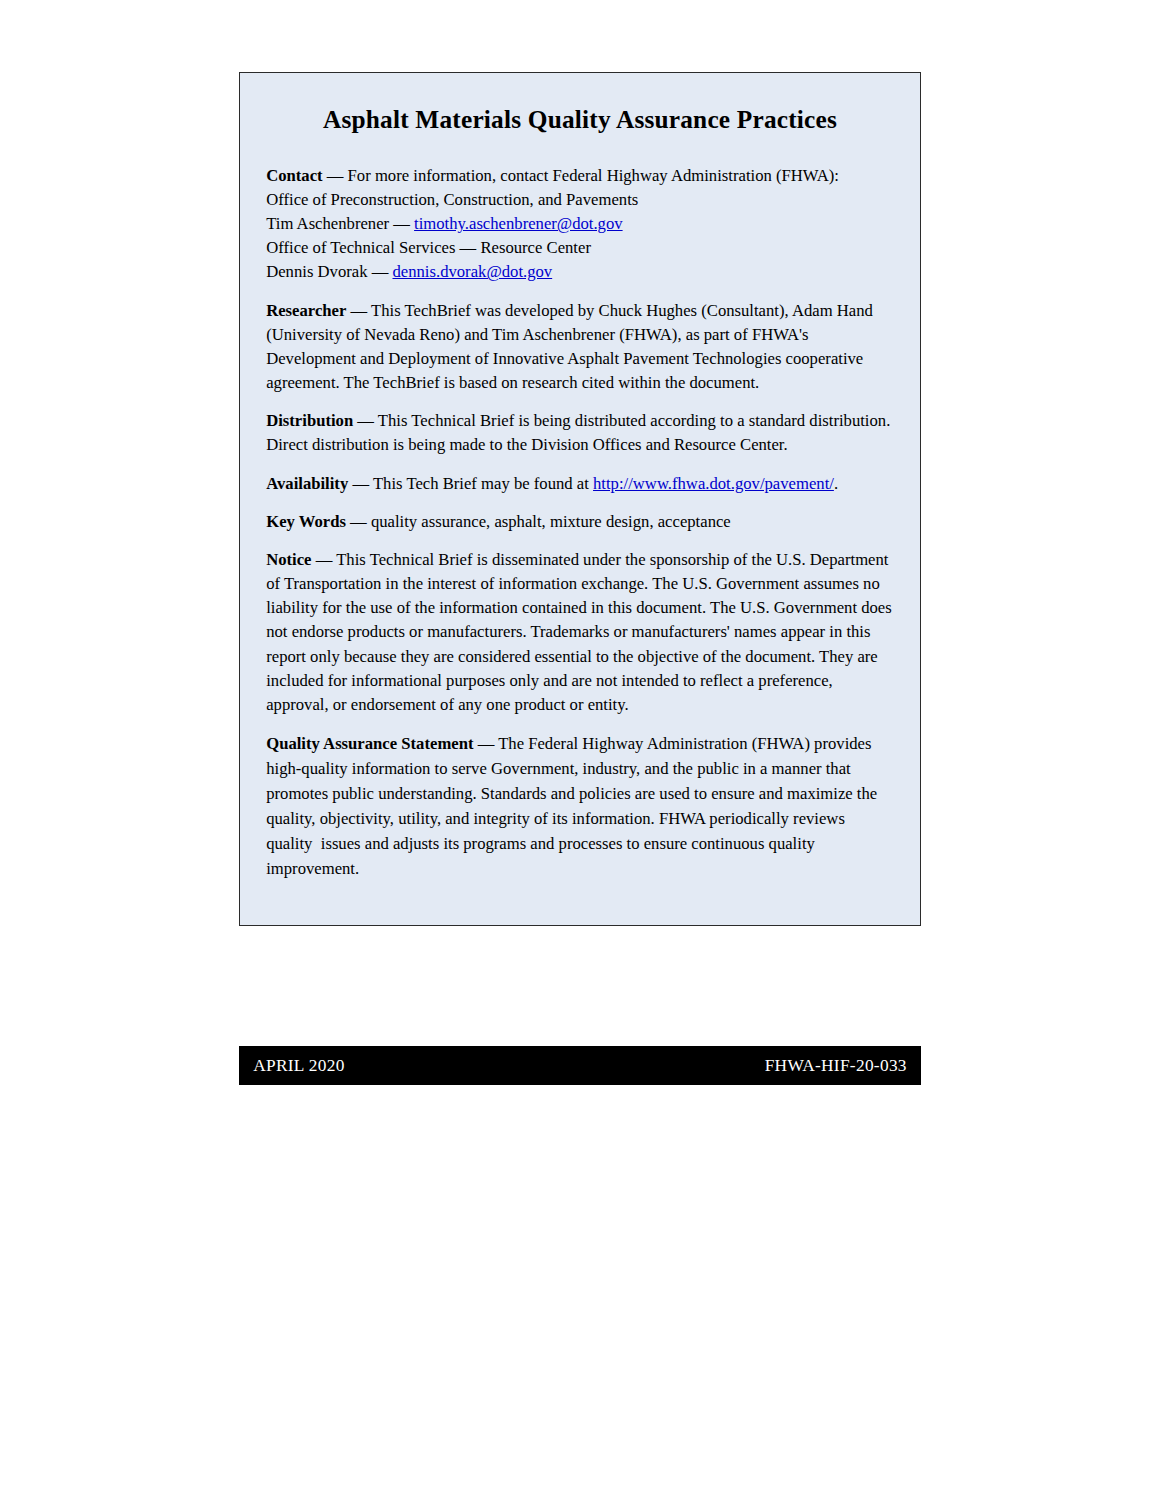Asphalt Materials Quality Assurance Practices
Contact — For more information, contact Federal Highway Administration (FHWA):
Office of Preconstruction, Construction, and Pavements
Tim Aschenbrener — timothy.aschenbrener@dot.gov
Office of Technical Services — Resource Center
Dennis Dvorak — dennis.dvorak@dot.gov
Researcher — This TechBrief was developed by Chuck Hughes (Consultant), Adam Hand (University of Nevada Reno) and Tim Aschenbrener (FHWA), as part of FHWA's Development and Deployment of Innovative Asphalt Pavement Technologies cooperative agreement. The TechBrief is based on research cited within the document.
Distribution — This Technical Brief is being distributed according to a standard distribution. Direct distribution is being made to the Division Offices and Resource Center.
Availability — This Tech Brief may be found at http://www.fhwa.dot.gov/pavement/.
Key Words — quality assurance, asphalt, mixture design, acceptance
Notice — This Technical Brief is disseminated under the sponsorship of the U.S. Department of Transportation in the interest of information exchange. The U.S. Government assumes no liability for the use of the information contained in this document. The U.S. Government does not endorse products or manufacturers. Trademarks or manufacturers' names appear in this report only because they are considered essential to the objective of the document. They are included for informational purposes only and are not intended to reflect a preference, approval, or endorsement of any one product or entity.
Quality Assurance Statement — The Federal Highway Administration (FHWA) provides high-quality information to serve Government, industry, and the public in a manner that promotes public understanding. Standards and policies are used to ensure and maximize the quality, objectivity, utility, and integrity of its information. FHWA periodically reviews quality issues and adjusts its programs and processes to ensure continuous quality improvement.
APRIL 2020 FHWA-HIF-20-033